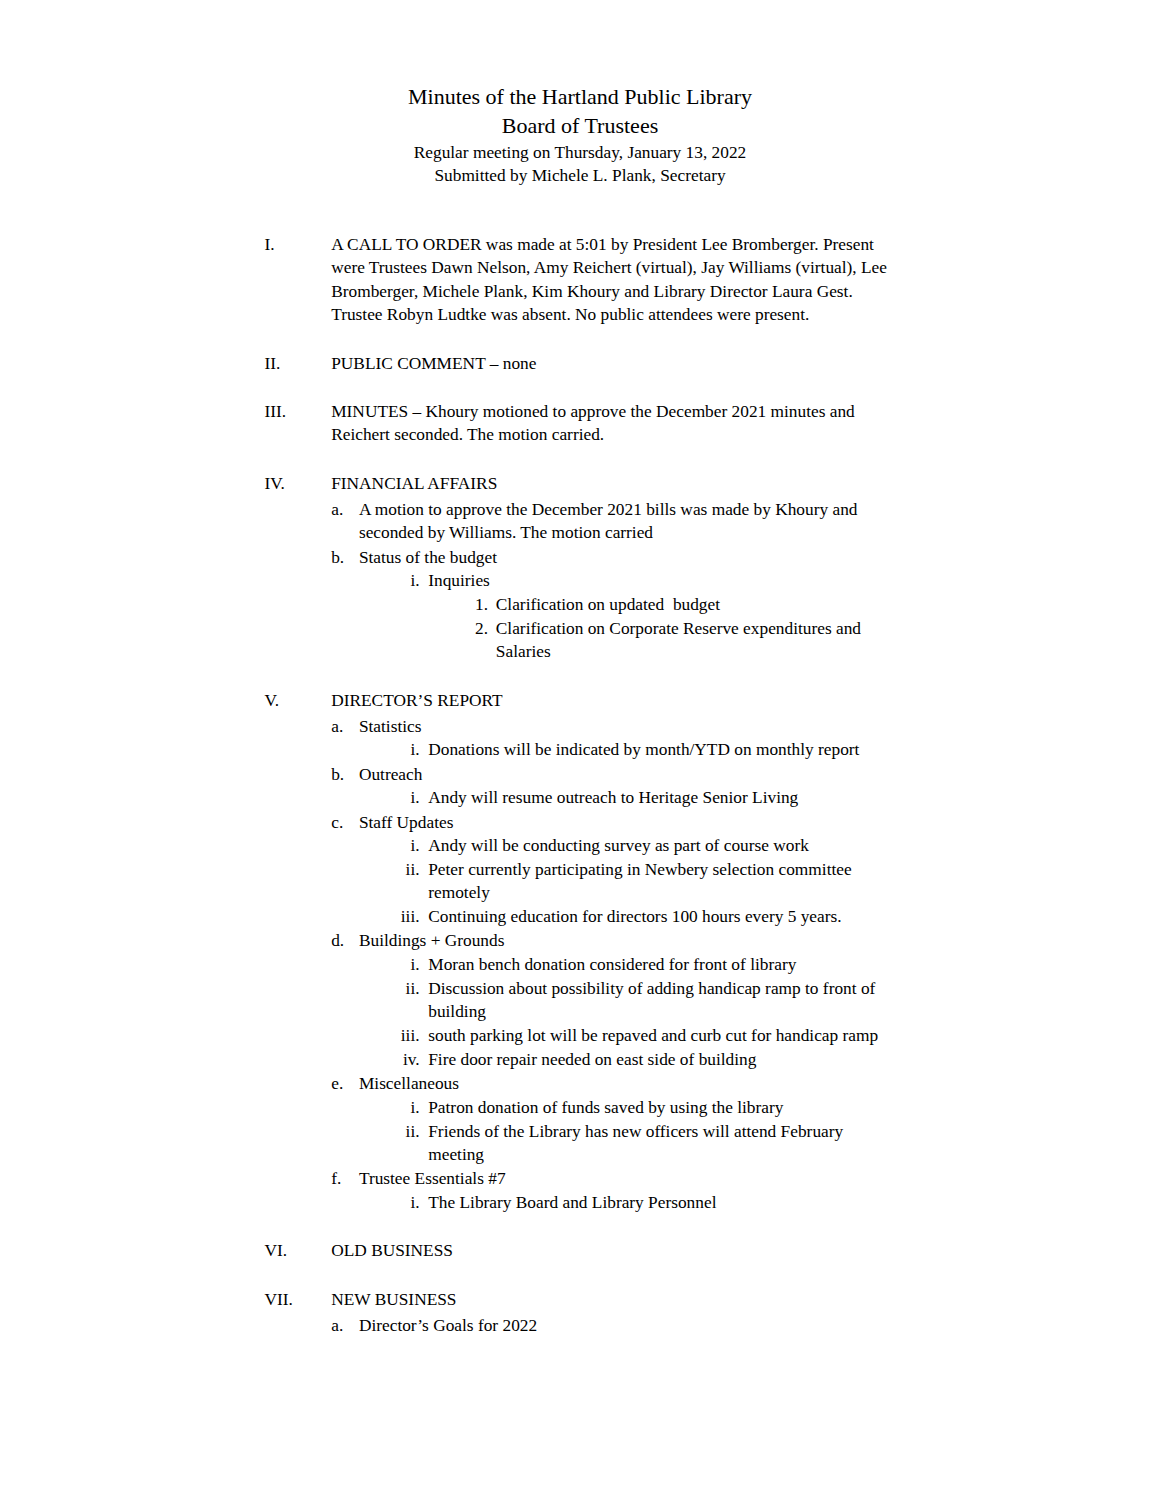Minutes of the Hartland Public Library Board of Trustees Regular meeting on Thursday, January 13, 2022 Submitted by Michele L. Plank, Secretary
I.
A CALL TO ORDER was made at 5:01 by President Lee Bromberger. Present were Trustees Dawn Nelson, Amy Reichert (virtual), Jay Williams (virtual), Lee Bromberger, Michele Plank, Kim Khoury and Library Director Laura Gest. Trustee Robyn Ludtke was absent. No public attendees were present.
II.
PUBLIC COMMENT – none
III.
MINUTES – Khoury motioned to approve the December 2021 minutes and Reichert seconded. The motion carried.
IV.
FINANCIAL AFFAIRS
a.
A motion to approve the December 2021 bills was made by Khoury and seconded by Williams. The motion carried
b.
Status of the budget
i.
Inquiries
1.
Clarification on updated budget
2.
Clarification on Corporate Reserve expenditures and Salaries
V.
DIRECTOR’S REPORT
a.
Statistics
i.
Donations will be indicated by month/YTD on monthly report
b.
Outreach
i.
Andy will resume outreach to Heritage Senior Living
c.
Staff Updates
i.
Andy will be conducting survey as part of course work
ii.
Peter currently participating in Newbery selection committee remotely
iii.
Continuing education for directors 100 hours every 5 years.
d.
Buildings + Grounds
i.
Moran bench donation considered for front of library
ii.
Discussion about possibility of adding handicap ramp to front of building
iii.
south parking lot will be repaved and curb cut for handicap ramp
iv.
Fire door repair needed on east side of building
e.
Miscellaneous
i.
Patron donation of funds saved by using the library
ii.
Friends of the Library has new officers will attend February meeting
f.
Trustee Essentials #7
i.
The Library Board and Library Personnel
VI.
OLD BUSINESS
VII.
NEW BUSINESS
a.
Director’s Goals for 2022